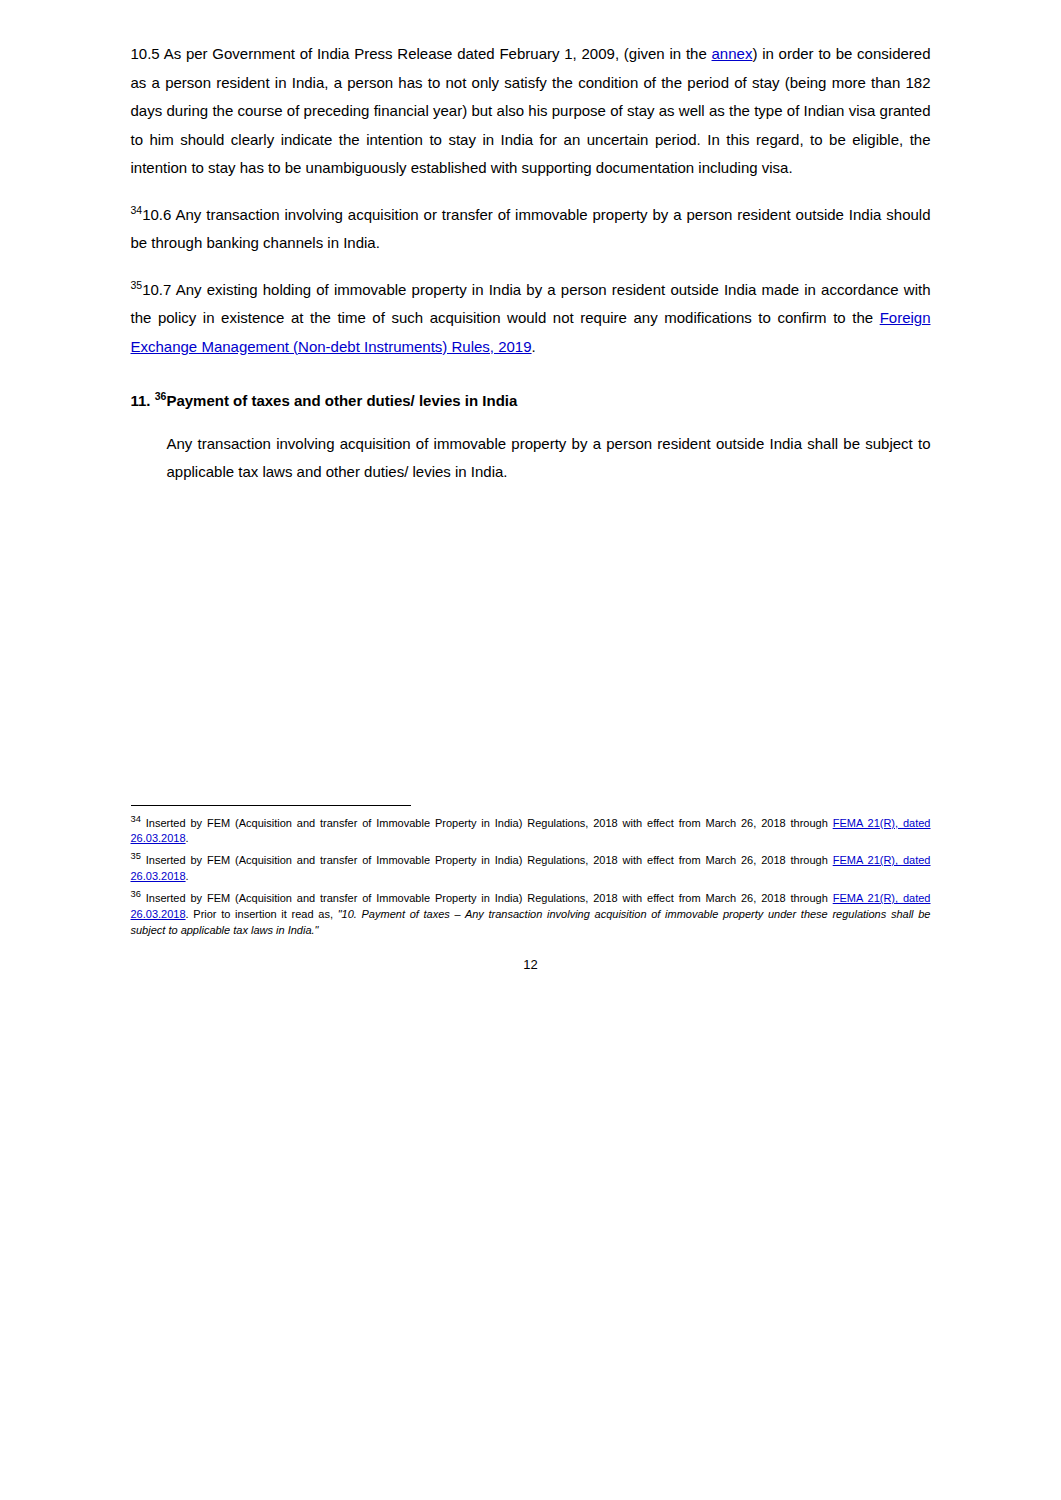10.5 As per Government of India Press Release dated February 1, 2009, (given in the annex) in order to be considered as a person resident in India, a person has to not only satisfy the condition of the period of stay (being more than 182 days during the course of preceding financial year) but also his purpose of stay as well as the type of Indian visa granted to him should clearly indicate the intention to stay in India for an uncertain period. In this regard, to be eligible, the intention to stay has to be unambiguously established with supporting documentation including visa.
3410.6 Any transaction involving acquisition or transfer of immovable property by a person resident outside India should be through banking channels in India.
3510.7 Any existing holding of immovable property in India by a person resident outside India made in accordance with the policy in existence at the time of such acquisition would not require any modifications to confirm to the Foreign Exchange Management (Non-debt Instruments) Rules, 2019.
11. 36Payment of taxes and other duties/ levies in India
Any transaction involving acquisition of immovable property by a person resident outside India shall be subject to applicable tax laws and other duties/ levies in India.
34 Inserted by FEM (Acquisition and transfer of Immovable Property in India) Regulations, 2018 with effect from March 26, 2018 through FEMA 21(R), dated 26.03.2018.
35 Inserted by FEM (Acquisition and transfer of Immovable Property in India) Regulations, 2018 with effect from March 26, 2018 through FEMA 21(R), dated 26.03.2018.
36 Inserted by FEM (Acquisition and transfer of Immovable Property in India) Regulations, 2018 with effect from March 26, 2018 through FEMA 21(R), dated 26.03.2018. Prior to insertion it read as, "10. Payment of taxes – Any transaction involving acquisition of immovable property under these regulations shall be subject to applicable tax laws in India."
12